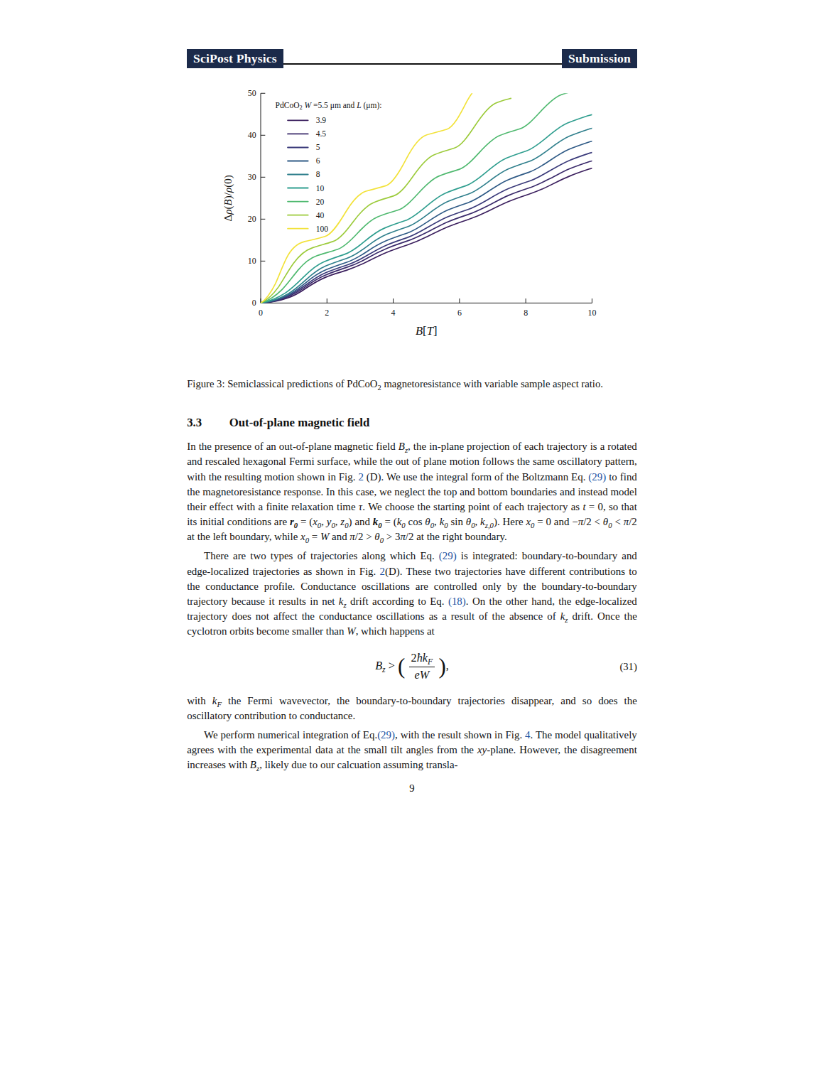SciPost Physics
Submission
0 10 20 30 40 50 0 2 4 6 8 10 B[T] Δρ(B)/ρ(0) PdCoO2 W =5.5 μm and L (μm): 3.9 4.5 5 6 8 10 20 40 100
Figure 3: Semiclassical predictions of PdCoO2 magnetoresistance with variable sample aspect ratio.
3.3 Out-of-plane magnetic field
In the presence of an out-of-plane magnetic field Bz, the in-plane projection of each trajectory is a rotated and rescaled hexagonal Fermi surface, while the out of plane motion follows the same oscillatory pattern, with the resulting motion shown in Fig. 2 (D). We use the integral form of the Boltzmann Eq. (29) to find the magnetoresistance response. In this case, we neglect the top and bottom boundaries and instead model their effect with a finite relaxation time τ. We choose the starting point of each trajectory as t = 0, so that its initial conditions are r0 = (x0, y0, z0) and k0 = (k0 cos θ0, k0 sin θ0, kz,0). Here x0 = 0 and −π/2 < θ0 < π/2 at the left boundary, while x0 = W and π/2 > θ0 > 3π/2 at the right boundary.
There are two types of trajectories along which Eq. (29) is integrated: boundary-to-boundary and edge-localized trajectories as shown in Fig. 2(D). These two trajectories have different contributions to the conductance profile. Conductance oscillations are controlled only by the boundary-to-boundary trajectory because it results in net kz drift according to Eq. (18). On the other hand, the edge-localized trajectory does not affect the conductance oscillations as a result of the absence of kz drift. Once the cyclotron orbits become smaller than W, which happens at
Bz > ( 2ħkF eW ),
(31)
with kF the Fermi wavevector, the boundary-to-boundary trajectories disappear, and so does the oscillatory contribution to conductance.
We perform numerical integration of Eq.(29), with the result shown in Fig. 4. The model qualitatively agrees with the experimental data at the small tilt angles from the xy-plane. However, the disagreement increases with Bz, likely due to our calcuation assuming transla-
9